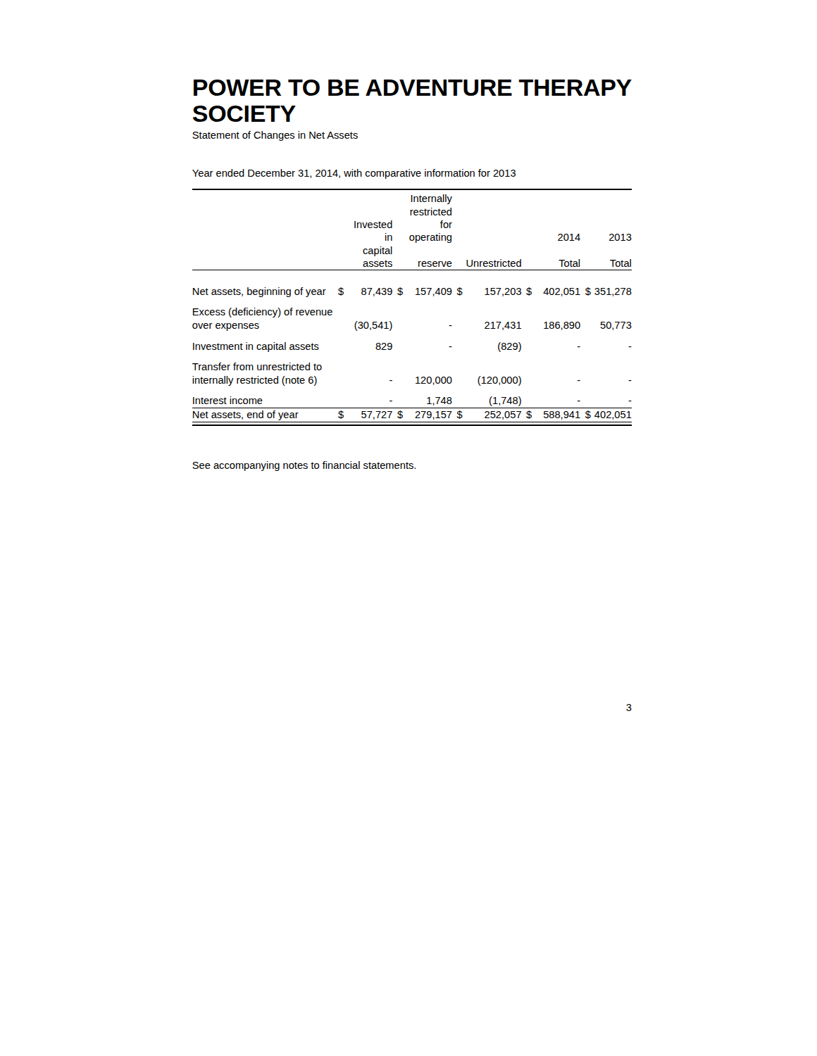POWER TO BE ADVENTURE THERAPY SOCIETY
Statement of Changes in Net Assets
Year ended December 31, 2014, with comparative information for 2013
| | | | | | Internally | | | | | | | | | |
| | | | | | restricted | | | | | | | | | |
| | | Invested in | | | for operating | | | | | | 2014 | | | 2013 |
| | | capital assets | | | reserve | | | Unrestricted | | | Total | | | Total |
| Net assets, beginning of year | $ | 87,439 | | $ | 157,409 | | $ | 157,203 | | $ | 402,051 | | $ | 351,278 |
| Excess (deficiency) of revenue | | | | | | | | | | | | | | |
| over expenses | | (30,541) | | | - | | | 217,431 | | | 186,890 | | | 50,773 |
| Investment in capital assets | | 829 | | | - | | | (829) | | | - | | | - |
| Transfer from unrestricted to | | | | | | | | | | | | | | |
| internally restricted (note 6) | | - | | | 120,000 | | | (120,000) | | | - | | | - |
| Interest income | | - | | | 1,748 | | | (1,748) | | | - | | | - |
| Net assets, end of year | $ | 57,727 | | $ | 279,157 | | $ | 252,057 | | $ | 588,941 | | $ | 402,051 |
See accompanying notes to financial statements.
3